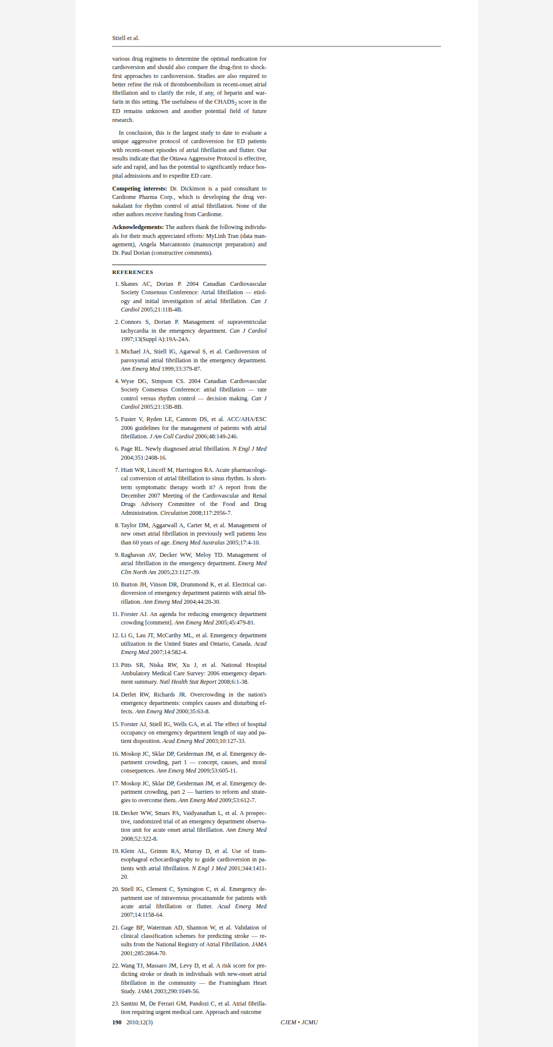Stiell et al.
various drug regimens to determine the optimal medication for cardioversion and should also compare the drug-first to shock-first approaches to cardioversion. Studies are also required to better refine the risk of thromboembolism in recent-onset atrial fibrillation and to clarify the role, if any, of heparin and warfarin in this setting. The usefulness of the CHADS2 score in the ED remains unknown and another potential field of future research.
In conclusion, this is the largest study to date to evaluate a unique aggressive protocol of cardioversion for ED patients with recent-onset episodes of atrial fibrillation and flutter. Our results indicate that the Ottawa Aggressive Protocol is effective, safe and rapid, and has the potential to significantly reduce hospital admissions and to expedite ED care.
Competing interests: Dr. Dickinson is a paid consultant to Cardiome Pharma Corp., which is developing the drug vernakalant for rhythm control of atrial fibrillation. None of the other authors receive funding from Cardiome.
Acknowledgements: The authors thank the following individuals for their much appreciated efforts: MyLinh Tran (data management), Angela Marcantonio (manuscript preparation) and Dr. Paul Dorian (constructive comments).
REFERENCES
Skanes AC, Dorian P. 2004 Canadian Cardiovascular Society Consensus Conference: Atrial fibrillation — etiology and initial investigation of atrial fibrillation. Can J Cardiol 2005;21:11B-4B.
Connors S, Dorian P. Management of supraventricular tachycardia in the emergency department. Can J Cardiol 1997;13(Suppl A):19A-24A.
Michael JA, Stiell IG, Agarwal S, et al. Cardioversion of paroxysmal atrial fibrillation in the emergency department. Ann Emerg Med 1999;33:379-87.
Wyse DG, Simpson CS. 2004 Canadian Cardiovascular Society Consensus Conference: atrial fibrillation — rate control versus rhythm control — decision making. Can J Cardiol 2005;21:15B-8B.
Fuster V, Ryden LE, Cannom DS, et al. ACC/AHA/ESC 2006 guidelines for the management of patients with atrial fibrillation. J Am Coll Cardiol 2006;48:149-246.
Page RL. Newly diagnosed atrial fibrillation. N Engl J Med 2004;351:2408-16.
Hiatt WR, Lincoff M, Harrington RA. Acute pharmacological conversion of atrial fibrillation to sinus rhythm. Is short-term symptomatic therapy worth it? A report from the December 2007 Meeting of the Cardiovascular and Renal Drugs Advisory Committee of the Food and Drug Administration. Circulation 2008;117:2956-7.
Taylor DM, Aggarwall A, Carter M, et al. Management of new onset atrial fibrillation in previously well patients less than 60 years of age. Emerg Med Australas 2005;17:4-10.
Raghavan AV, Decker WW, Meloy TD. Management of atrial fibrillation in the emergency department. Emerg Med Clin North Am 2005;23:1127-39.
Burton JH, Vinson DR, Drummond K, et al. Electrical cardioversion of emergency department patients with atrial fibrillation. Ann Emerg Med 2004;44:20-30.
Forster AJ. An agenda for reducing emergency department crowding [comment]. Ann Emerg Med 2005;45:479-81.
Li G, Lau JT, McCarthy ML, et al. Emergency department utilization in the United States and Ontario, Canada. Acad Emerg Med 2007;14:582-4.
Pitts SR, Niska RW, Xu J, et al. National Hospital Ambulatory Medical Care Survey: 2006 emergency department summary. Natl Health Stat Report 2008;6:1-38.
Derlet RW, Richards JR. Overcrowding in the nation's emergency departments: complex causes and disturbing effects. Ann Emerg Med 2000;35:63-8.
Forster AJ, Stiell IG, Wells GA, et al. The effect of hospital occupancy on emergency department length of stay and patient disposition. Acad Emerg Med 2003;10:127-33.
Moskop JC, Sklar DP, Geiderman JM, et al. Emergency department crowding, part 1 — concept, causes, and moral consequences. Ann Emerg Med 2009;53:605-11.
Moskop JC, Sklar DP, Geiderman JM, et al. Emergency department crowding, part 2 — barriers to reform and strategies to overcome them. Ann Emerg Med 2009;53:612-7.
Decker WW, Smars PA, Vaidyanathan L, et al. A prospective, randomized trial of an emergency department observation unit for acute onset atrial fibrillation. Ann Emerg Med 2008;52:322-8.
Klein AL, Grimm RA, Murray D, et al. Use of transesophageal echocardiography to guide cardioversion in patients with atrial fibrillation. N Engl J Med 2001;344:1411-20.
Stiell IG, Clement C, Symington C, et al. Emergency department use of intravenous procainamide for patients with acute atrial fibrillation or flutter. Acad Emerg Med 2007;14:1158-64.
Gage BF, Waterman AD, Shannon W, et al. Validation of clinical classification schemes for predicting stroke — results from the National Registry of Atrial Fibrillation. JAMA 2001;285:2864-70.
Wang TJ, Massaro JM, Levy D, et al. A risk score for predicting stroke or death in individuals with new-onset atrial fibrillation in the community — the Framingham Heart Study. JAMA 2003;290:1049-56.
Santini M, De Ferrari GM, Pandozi C, et al. Atrial fibrillation requiring urgent medical care. Approach and outcome
190 2010;12(3) CJEM • JCMU